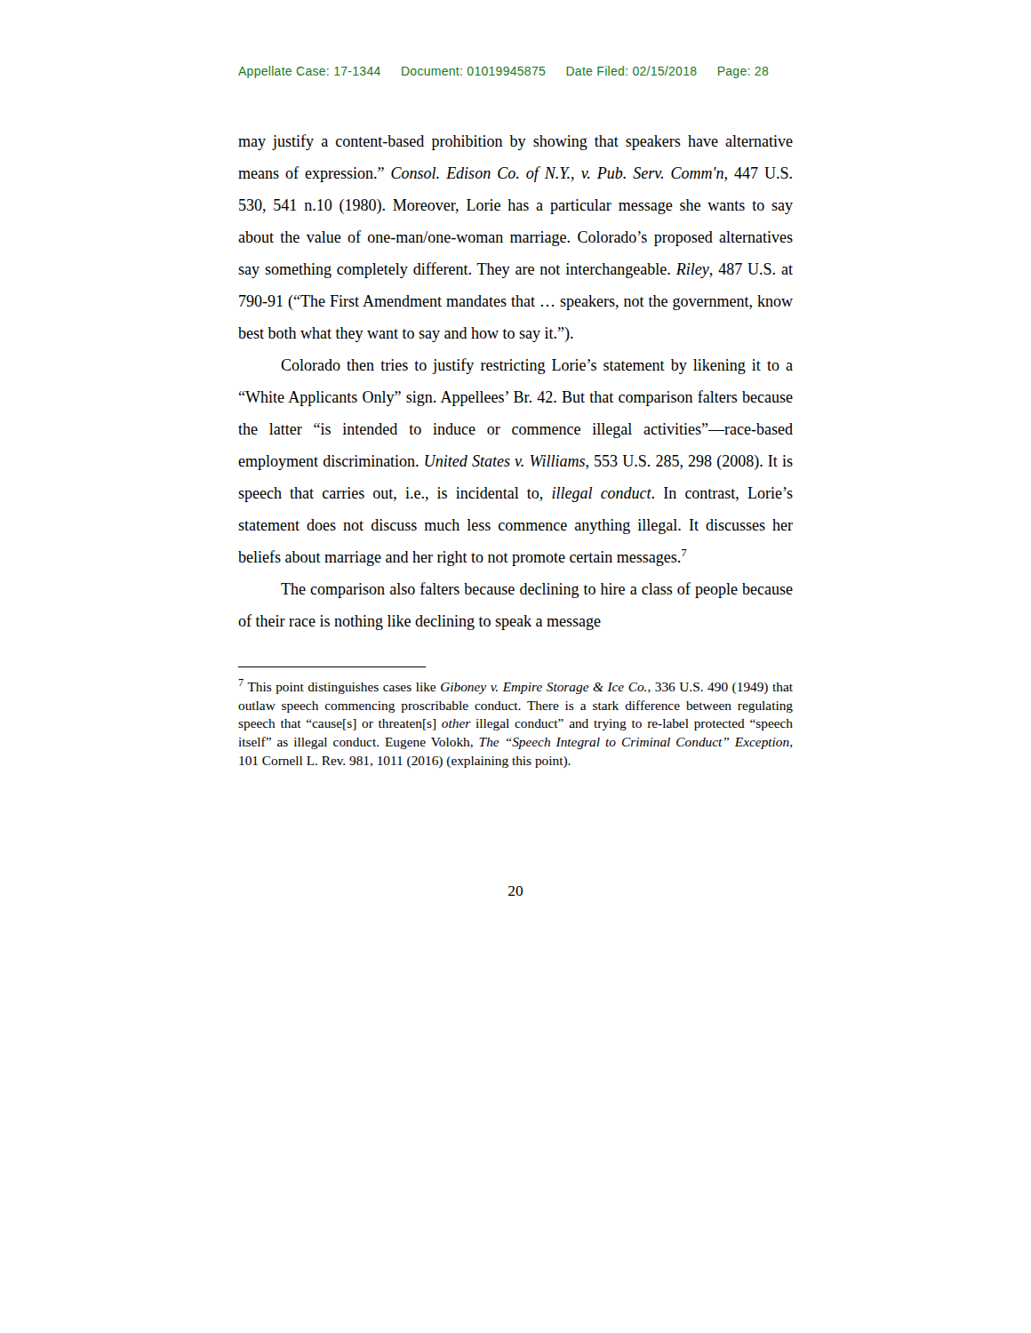Appellate Case: 17-1344 Document: 01019945875 Date Filed: 02/15/2018 Page: 28
may justify a content-based prohibition by showing that speakers have alternative means of expression.” Consol. Edison Co. of N.Y., v. Pub. Serv. Comm'n, 447 U.S. 530, 541 n.10 (1980). Moreover, Lorie has a particular message she wants to say about the value of one-man/one-woman marriage. Colorado’s proposed alternatives say something completely different. They are not interchangeable. Riley, 487 U.S. at 790-91 (“The First Amendment mandates that … speakers, not the government, know best both what they want to say and how to say it.”).
Colorado then tries to justify restricting Lorie’s statement by likening it to a “White Applicants Only” sign. Appellees’ Br. 42. But that comparison falters because the latter “is intended to induce or commence illegal activities”—race-based employment discrimination. United States v. Williams, 553 U.S. 285, 298 (2008). It is speech that carries out, i.e., is incidental to, illegal conduct. In contrast, Lorie’s statement does not discuss much less commence anything illegal. It discusses her beliefs about marriage and her right to not promote certain messages.7
The comparison also falters because declining to hire a class of people because of their race is nothing like declining to speak a message
7 This point distinguishes cases like Giboney v. Empire Storage & Ice Co., 336 U.S. 490 (1949) that outlaw speech commencing proscribable conduct. There is a stark difference between regulating speech that “cause[s] or threaten[s] other illegal conduct” and trying to re-label protected “speech itself” as illegal conduct. Eugene Volokh, The “Speech Integral to Criminal Conduct” Exception, 101 Cornell L. Rev. 981, 1011 (2016) (explaining this point).
20